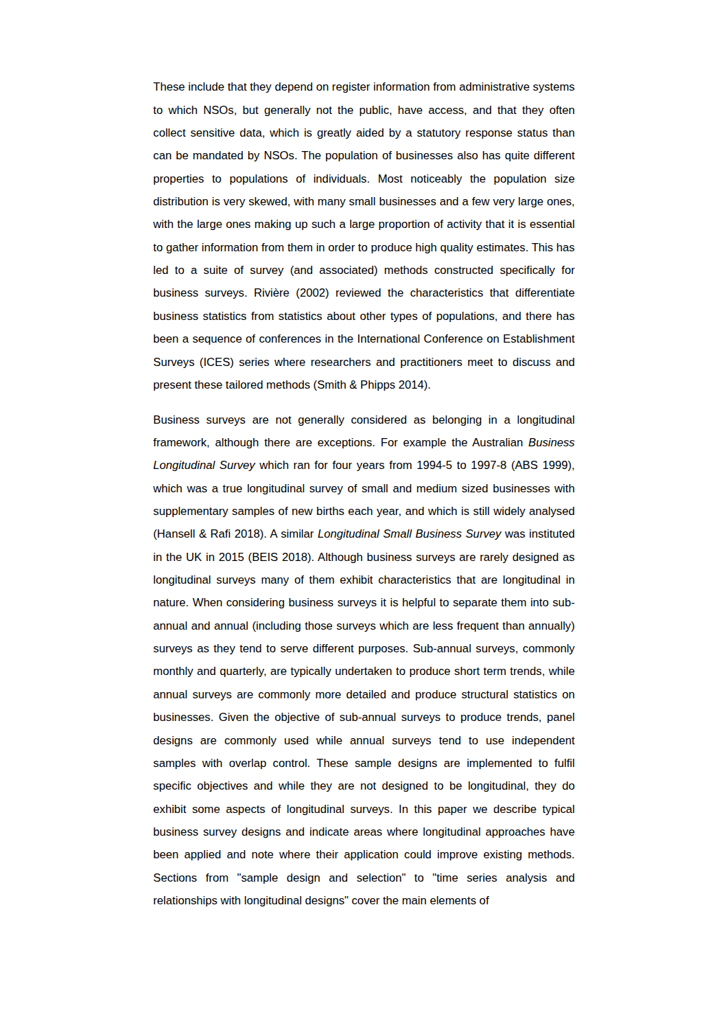These include that they depend on register information from administrative systems to which NSOs, but generally not the public, have access, and that they often collect sensitive data, which is greatly aided by a statutory response status than can be mandated by NSOs. The population of businesses also has quite different properties to populations of individuals. Most noticeably the population size distribution is very skewed, with many small businesses and a few very large ones, with the large ones making up such a large proportion of activity that it is essential to gather information from them in order to produce high quality estimates. This has led to a suite of survey (and associated) methods constructed specifically for business surveys. Rivière (2002) reviewed the characteristics that differentiate business statistics from statistics about other types of populations, and there has been a sequence of conferences in the International Conference on Establishment Surveys (ICES) series where researchers and practitioners meet to discuss and present these tailored methods (Smith & Phipps 2014).
Business surveys are not generally considered as belonging in a longitudinal framework, although there are exceptions. For example the Australian Business Longitudinal Survey which ran for four years from 1994-5 to 1997-8 (ABS 1999), which was a true longitudinal survey of small and medium sized businesses with supplementary samples of new births each year, and which is still widely analysed (Hansell & Rafi 2018). A similar Longitudinal Small Business Survey was instituted in the UK in 2015 (BEIS 2018). Although business surveys are rarely designed as longitudinal surveys many of them exhibit characteristics that are longitudinal in nature. When considering business surveys it is helpful to separate them into sub-annual and annual (including those surveys which are less frequent than annually) surveys as they tend to serve different purposes. Sub-annual surveys, commonly monthly and quarterly, are typically undertaken to produce short term trends, while annual surveys are commonly more detailed and produce structural statistics on businesses. Given the objective of sub-annual surveys to produce trends, panel designs are commonly used while annual surveys tend to use independent samples with overlap control. These sample designs are implemented to fulfil specific objectives and while they are not designed to be longitudinal, they do exhibit some aspects of longitudinal surveys. In this paper we describe typical business survey designs and indicate areas where longitudinal approaches have been applied and note where their application could improve existing methods. Sections from "sample design and selection" to "time series analysis and relationships with longitudinal designs" cover the main elements of